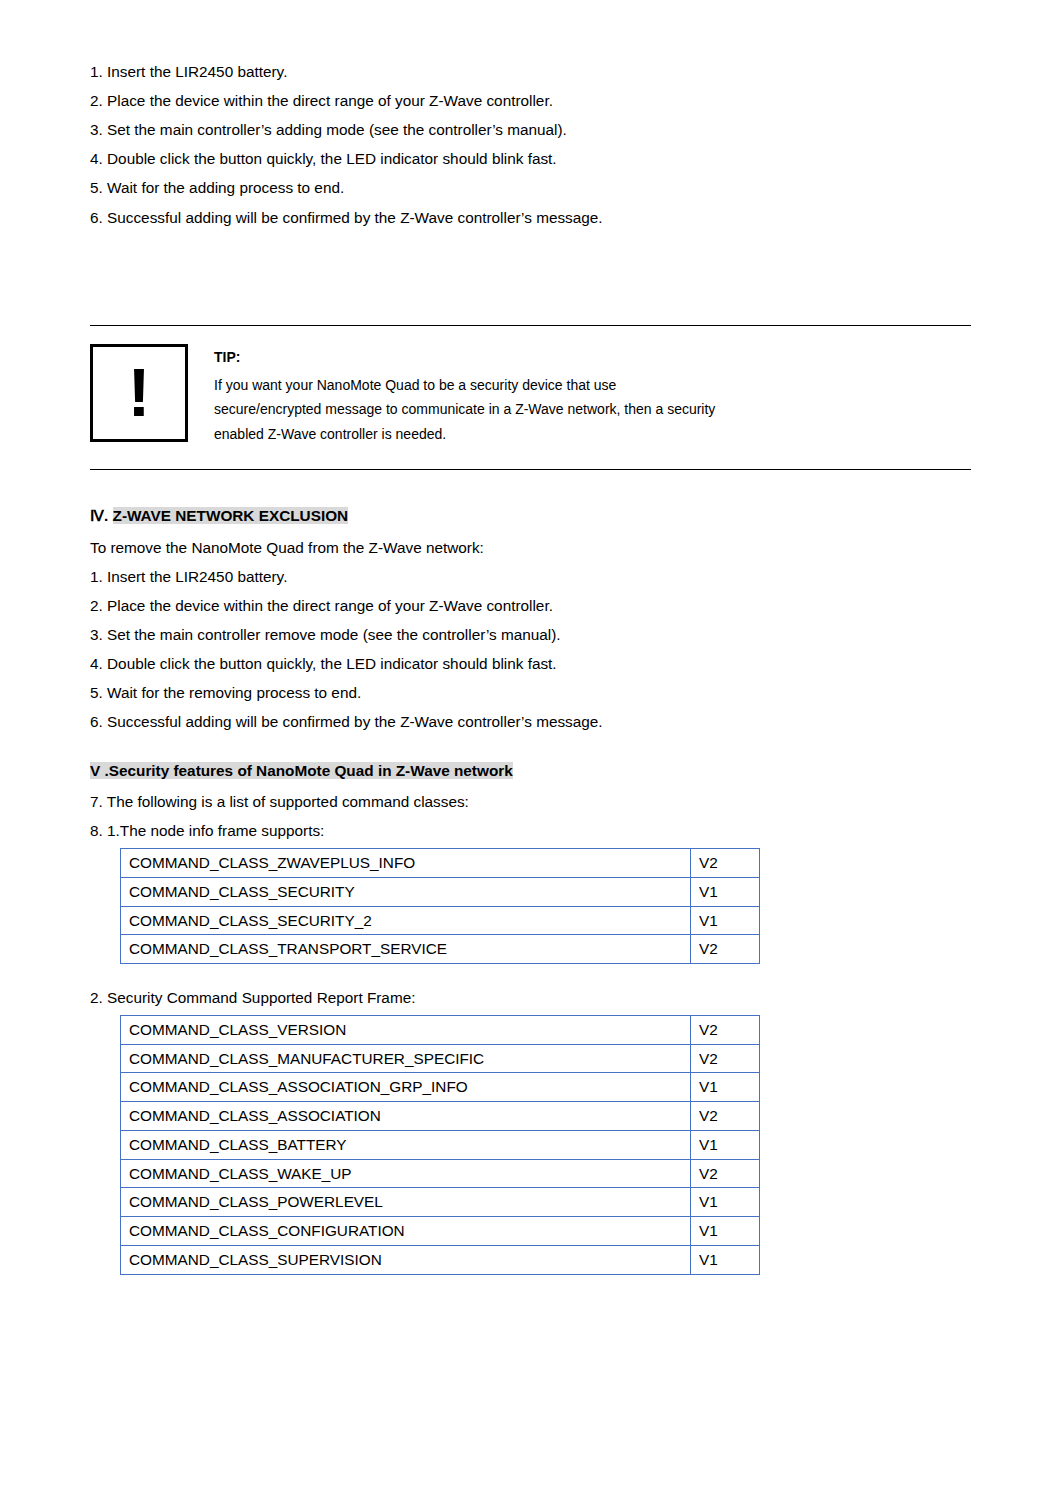1. Insert the LIR2450 battery.
2. Place the device within the direct range of your Z-Wave controller.
3. Set the main controller’s adding mode (see the controller’s manual).
4. Double click the button quickly, the LED indicator should blink fast.
5. Wait for the adding process to end.
6. Successful adding will be confirmed by the Z-Wave controller’s message.
!
TIP:
If you want your NanoMote Quad to be a security device that use
secure/encrypted message to communicate in a Z-Wave network, then a security
enabled Z-Wave controller is needed.
Ⅳ. Z-WAVE NETWORK EXCLUSION
To remove the NanoMote Quad from the Z-Wave network:
1. Insert the LIR2450 battery.
2. Place the device within the direct range of your Z-Wave controller.
3. Set the main controller remove mode (see the controller’s manual).
4. Double click the button quickly, the LED indicator should blink fast.
5. Wait for the removing process to end.
6. Successful adding will be confirmed by the Z-Wave controller’s message.
V .Security features of NanoMote Quad in Z-Wave network
7. The following is a list of supported command classes:
8. 1.The node info frame supports:
| COMMAND_CLASS_ZWAVEPLUS_INFO | V2 |
| COMMAND_CLASS_SECURITY | V1 |
| COMMAND_CLASS_SECURITY_2 | V1 |
| COMMAND_CLASS_TRANSPORT_SERVICE | V2 |
2. Security Command Supported Report Frame:
| COMMAND_CLASS_VERSION | V2 |
| COMMAND_CLASS_MANUFACTURER_SPECIFIC | V2 |
| COMMAND_CLASS_ASSOCIATION_GRP_INFO | V1 |
| COMMAND_CLASS_ASSOCIATION | V2 |
| COMMAND_CLASS_BATTERY | V1 |
| COMMAND_CLASS_WAKE_UP | V2 |
| COMMAND_CLASS_POWERLEVEL | V1 |
| COMMAND_CLASS_CONFIGURATION | V1 |
| COMMAND_CLASS_SUPERVISION | V1 |